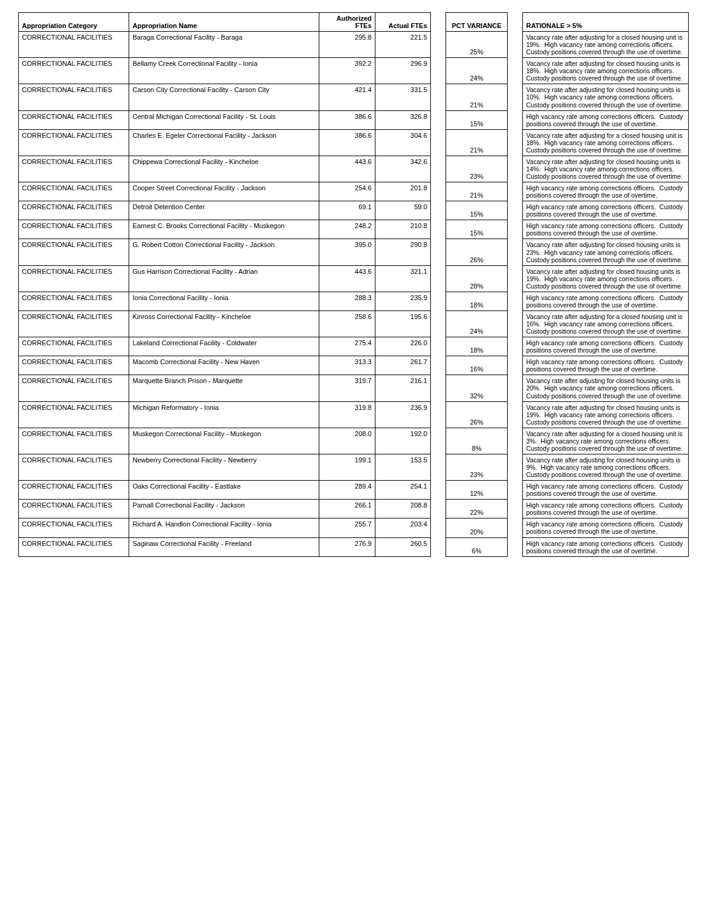| Appropriation Category | Appropriation Name | Authorized FTEs | Actual FTEs | | PCT VARIANCE | | RATIONALE > 5% |
| --- | --- | --- | --- | --- | --- | --- | --- |
| CORRECTIONAL FACILITIES | Baraga Correctional Facility - Baraga | 295.8 | 221.5 | | 25% | | Vacancy rate after adjusting for a closed housing unit is 19%. High vacancy rate among corrections officers. Custody positions covered through the use of overtime. |
| CORRECTIONAL FACILITIES | Bellamy Creek Correctional Facility - Ionia | 392.2 | 296.9 | | 24% | | Vacancy rate after adjusting for closed housing units is 18%. High vacancy rate among corrections officers. Custody positions covered through the use of overtime. |
| CORRECTIONAL FACILITIES | Carson City Correctional Facility - Carson City | 421.4 | 331.5 | | 21% | | Vacancy rate after adjusting for closed housing units is 10%. High vacancy rate among corrections officers. Custody positions covered through the use of overtime. |
| CORRECTIONAL FACILITIES | Central Michigan Correctional Facility - St. Louis | 386.6 | 326.8 | | 15% | | High vacancy rate among corrections officers. Custody positions covered through the use of overtime. |
| CORRECTIONAL FACILITIES | Charles E. Egeler Correctional Facility - Jackson | 386.6 | 304.6 | | 21% | | Vacancy rate after adjusting for a closed housing unit is 18%. High vacancy rate among corrections officers. Custody positions covered through the use of overtime. |
| CORRECTIONAL FACILITIES | Chippewa Correctional Facility - Kincheloe | 443.6 | 342.6 | | 23% | | Vacancy rate after adjusting for closed housing units is 14%. High vacancy rate among corrections officers. Custody positions covered through the use of overtime. |
| CORRECTIONAL FACILITIES | Cooper Street Correctional Facility - Jackson | 254.6 | 201.8 | | 21% | | High vacancy rate among corrections officers. Custody positions covered through the use of overtime. |
| CORRECTIONAL FACILITIES | Detroit Detention Center | 69.1 | 59.0 | | 15% | | High vacancy rate among corrections officers. Custody positions covered through the use of overtime. |
| CORRECTIONAL FACILITIES | Earnest C. Brooks Correctional Facility - Muskegon | 248.2 | 210.8 | | 15% | | High vacancy rate among corrections officers. Custody positions covered through the use of overtime. |
| CORRECTIONAL FACILITIES | G. Robert Cotton Correctional Facility - Jackson | 395.0 | 290.8 | | 26% | | Vacancy rate after adjusting for closed housing units is 23%. High vacancy rate among corrections officers. Custody positions covered through the use of overtime. |
| CORRECTIONAL FACILITIES | Gus Harrison Correctional Facility - Adrian | 443.6 | 321.1 | | 28% | | Vacancy rate after adjusting for closed housing units is 19%. High vacancy rate among corrections officers. Custody positions covered through the use of overtime. |
| CORRECTIONAL FACILITIES | Ionia Correctional Facility - Ionia | 288.3 | 235.9 | | 18% | | High vacancy rate among corrections officers. Custody positions covered through the use of overtime. |
| CORRECTIONAL FACILITIES | Kinross Correctional Facility - Kincheloe | 258.6 | 195.6 | | 24% | | Vacancy rate after adjusting for a closed housing unit is 16%. High vacancy rate among corrections officers. Custody positions covered through the use of overtime. |
| CORRECTIONAL FACILITIES | Lakeland Correctional Facility - Coldwater | 275.4 | 226.0 | | 18% | | High vacancy rate among corrections officers. Custody positions covered through the use of overtime. |
| CORRECTIONAL FACILITIES | Macomb Correctional Facility - New Haven | 313.3 | 261.7 | | 16% | | High vacancy rate among corrections officers. Custody positions covered through the use of overtime. |
| CORRECTIONAL FACILITIES | Marquette Branch Prison - Marquette | 319.7 | 216.1 | | 32% | | Vacancy rate after adjusting for closed housing units is 20%. High vacancy rate among corrections officers. Custody positions covered through the use of overtime. |
| CORRECTIONAL FACILITIES | Michigan Reformatory - Ionia | 319.8 | 236.9 | | 26% | | Vacancy rate after adjusting for closed housing units is 19%. High vacancy rate among corrections officers. Custody positions covered through the use of overtime. |
| CORRECTIONAL FACILITIES | Muskegon Correctional Facility - Muskegon | 208.0 | 192.0 | | 8% | | Vacancy rate after adjusting for a closed housing unit is 3%. High vacancy rate among corrections officers. Custody positions covered through the use of overtime. |
| CORRECTIONAL FACILITIES | Newberry Correctional Facility - Newberry | 199.1 | 153.5 | | 23% | | Vacancy rate after adjusting for closed housing units is 9%. High vacancy rate among corrections officers. Custody positions covered through the use of overtime. |
| CORRECTIONAL FACILITIES | Oaks Correctional Facility - Eastlake | 289.4 | 254.1 | | 12% | | High vacancy rate among corrections officers. Custody positions covered through the use of overtime. |
| CORRECTIONAL FACILITIES | Parnall Correctional Facility - Jackson | 266.1 | 208.8 | | 22% | | High vacancy rate among corrections officers. Custody positions covered through the use of overtime. |
| CORRECTIONAL FACILITIES | Richard A. Handlon Correctional Facility - Ionia | 255.7 | 203.4 | | 20% | | High vacancy rate among corrections officers. Custody positions covered through the use of overtime. |
| CORRECTIONAL FACILITIES | Saginaw Correctional Facility - Freeland | 276.9 | 260.5 | | 6% | | High vacancy rate among corrections officers. Custody positions covered through the use of overtime. |